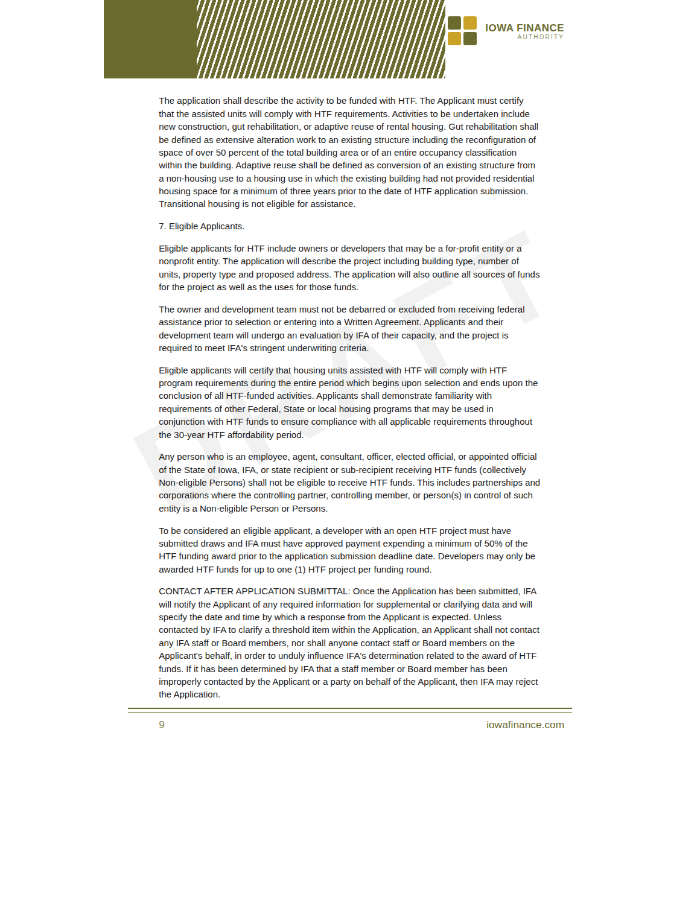IOWA FINANCE
AUTHORITY
DRAFT
The application shall describe the activity to be funded with HTF. The Applicant must certify that the assisted units will comply with HTF requirements. Activities to be undertaken include new construction, gut rehabilitation, or adaptive reuse of rental housing. Gut rehabilitation shall be defined as extensive alteration work to an existing structure including the reconfiguration of space of over 50 percent of the total building area or of an entire occupancy classification within the building. Adaptive reuse shall be defined as conversion of an existing structure from a non-housing use to a housing use in which the existing building had not provided residential housing space for a minimum of three years prior to the date of HTF application submission. Transitional housing is not eligible for assistance.
7. Eligible Applicants.
Eligible applicants for HTF include owners or developers that may be a for-profit entity or a nonprofit entity. The application will describe the project including building type, number of units, property type and proposed address. The application will also outline all sources of funds for the project as well as the uses for those funds.
The owner and development team must not be debarred or excluded from receiving federal assistance prior to selection or entering into a Written Agreement. Applicants and their development team will undergo an evaluation by IFA of their capacity, and the project is required to meet IFA's stringent underwriting criteria.
Eligible applicants will certify that housing units assisted with HTF will comply with HTF program requirements during the entire period which begins upon selection and ends upon the conclusion of all HTF-funded activities. Applicants shall demonstrate familiarity with requirements of other Federal, State or local housing programs that may be used in conjunction with HTF funds to ensure compliance with all applicable requirements throughout the 30-year HTF affordability period.
Any person who is an employee, agent, consultant, officer, elected official, or appointed official of the State of Iowa, IFA, or state recipient or sub-recipient receiving HTF funds (collectively Non-eligible Persons) shall not be eligible to receive HTF funds. This includes partnerships and corporations where the controlling partner, controlling member, or person(s) in control of such entity is a Non-eligible Person or Persons.
To be considered an eligible applicant, a developer with an open HTF project must have submitted draws and IFA must have approved payment expending a minimum of 50% of the HTF funding award prior to the application submission deadline date. Developers may only be awarded HTF funds for up to one (1) HTF project per funding round.
CONTACT AFTER APPLICATION SUBMITTAL: Once the Application has been submitted, IFA will notify the Applicant of any required information for supplemental or clarifying data and will specify the date and time by which a response from the Applicant is expected. Unless contacted by IFA to clarify a threshold item within the Application, an Applicant shall not contact any IFA staff or Board members, nor shall anyone contact staff or Board members on the Applicant's behalf, in order to unduly influence IFA's determination related to the award of HTF funds. If it has been determined by IFA that a staff member or Board member has been improperly contacted by the Applicant or a party on behalf of the Applicant, then IFA may reject the Application.
9
iowafinance.com